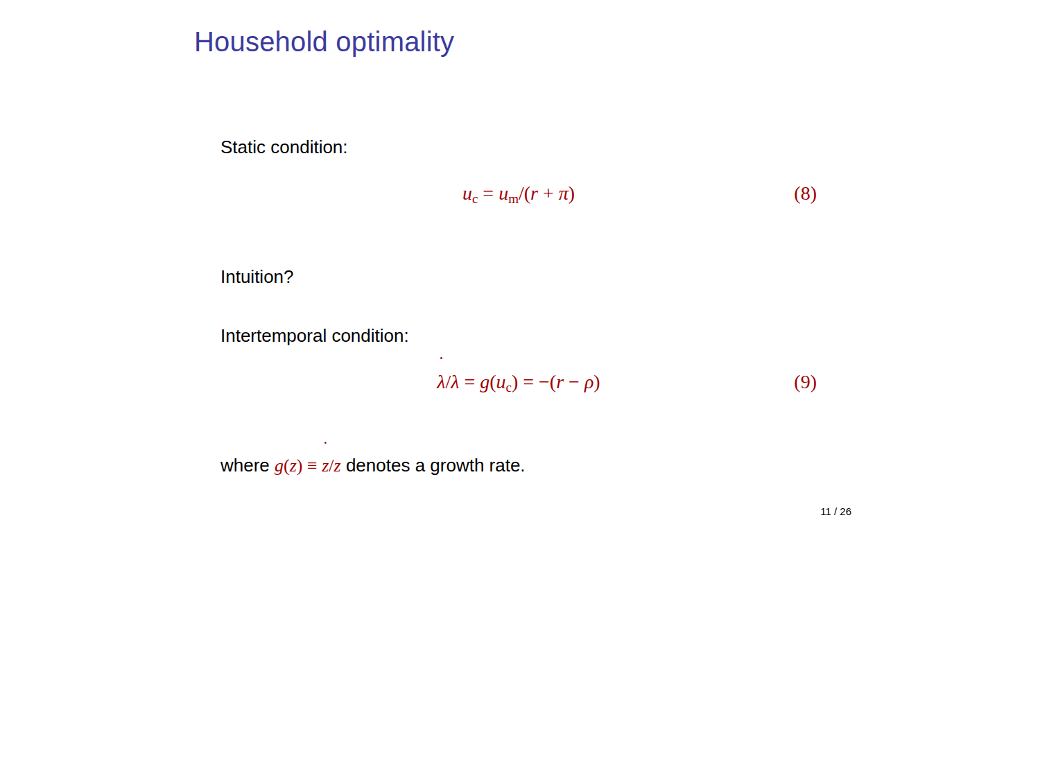Household optimality
Static condition:
uc = um/(r + π) (8)
Intuition?
Intertemporal condition:
λ/λ = g(uc) = −(r − ρ) (9)
where g(z) ≡ z/z denotes a growth rate.
11 / 26